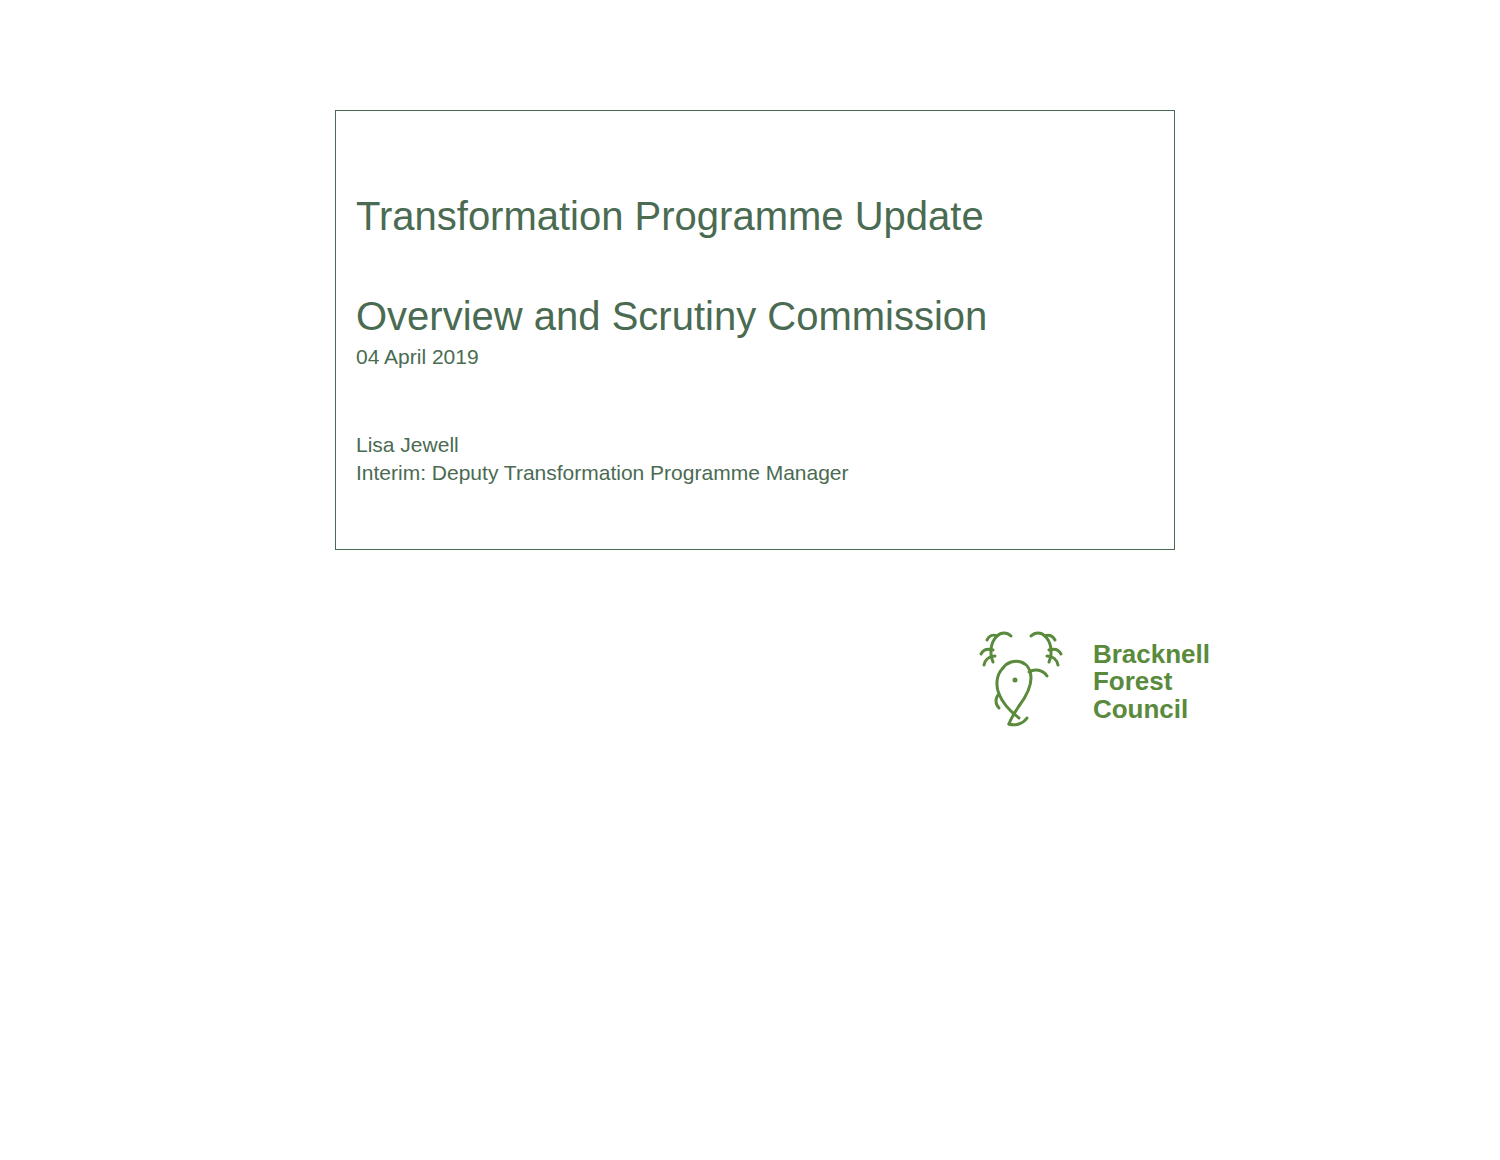Transformation Programme Update Overview and Scrutiny Commission
04 April 2019
Lisa Jewell
Interim: Deputy Transformation Programme Manager
Bracknell
Forest
Council